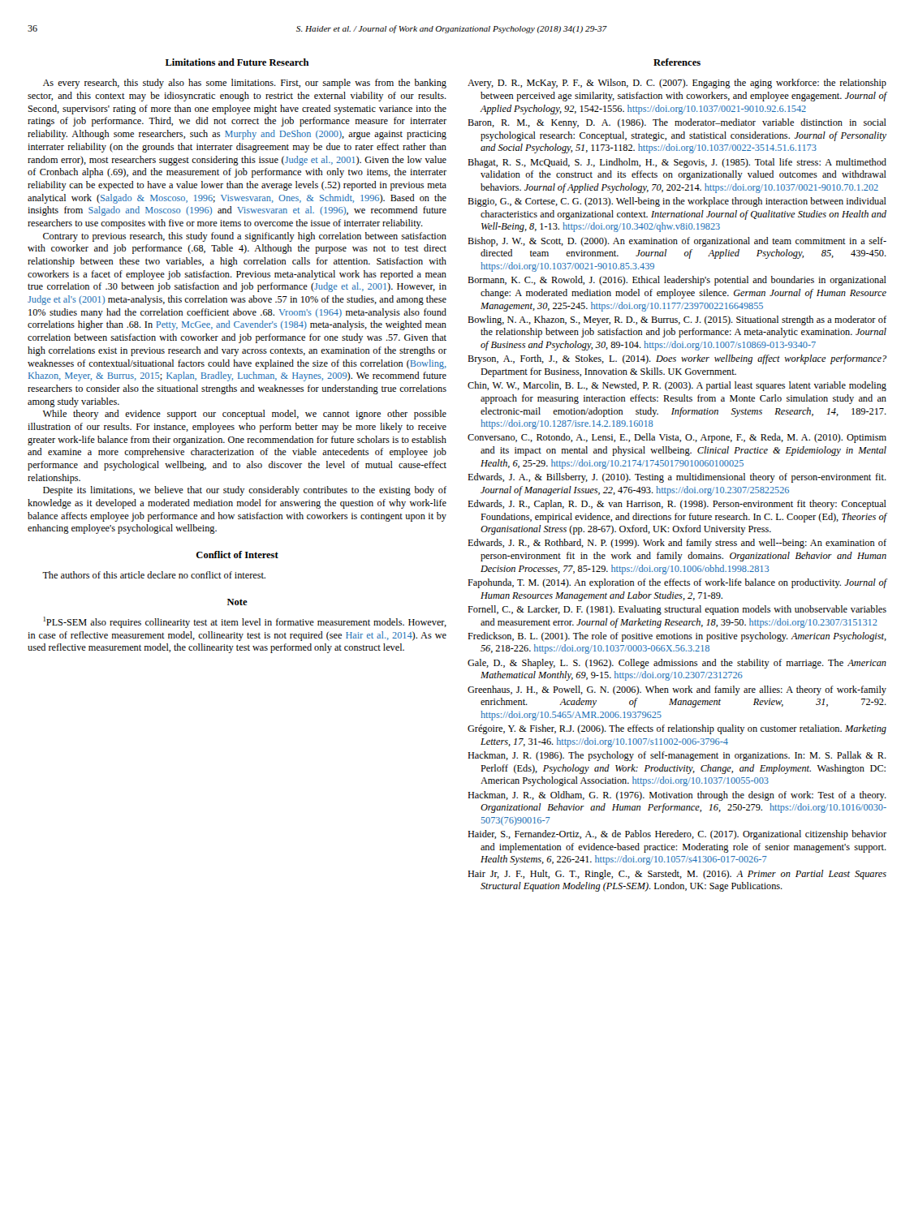36 S. Haider et al. / Journal of Work and Organizational Psychology (2018) 34(1) 29-37
Limitations and Future Research
As every research, this study also has some limitations. First, our sample was from the banking sector, and this context may be idiosyncratic enough to restrict the external viability of our results. Second, supervisors' rating of more than one employee might have created systematic variance into the ratings of job performance. Third, we did not correct the job performance measure for interrater reliability. Although some researchers, such as Murphy and DeShon (2000), argue against practicing interrater reliability (on the grounds that interrater disagreement may be due to rater effect rather than random error), most researchers suggest considering this issue (Judge et al., 2001). Given the low value of Cronbach alpha (.69), and the measurement of job performance with only two items, the interrater reliability can be expected to have a value lower than the average levels (.52) reported in previous meta analytical work (Salgado & Moscoso, 1996; Viswesvaran, Ones, & Schmidt, 1996). Based on the insights from Salgado and Moscoso (1996) and Viswesvaran et al. (1996), we recommend future researchers to use composites with five or more items to overcome the issue of interrater reliability.
Contrary to previous research, this study found a significantly high correlation between satisfaction with coworker and job performance (.68, Table 4). Although the purpose was not to test direct relationship between these two variables, a high correlation calls for attention. Satisfaction with coworkers is a facet of employee job satisfaction. Previous meta-analytical work has reported a mean true correlation of .30 between job satisfaction and job performance (Judge et al., 2001). However, in Judge et al's (2001) meta-analysis, this correlation was above .57 in 10% of the studies, and among these 10% studies many had the correlation coefficient above .68. Vroom's (1964) meta-analysis also found correlations higher than .68. In Petty, McGee, and Cavender's (1984) meta-analysis, the weighted mean correlation between satisfaction with coworker and job performance for one study was .57. Given that high correlations exist in previous research and vary across contexts, an examination of the strengths or weaknesses of contextual/situational factors could have explained the size of this correlation (Bowling, Khazon, Meyer, & Burrus, 2015; Kaplan, Bradley, Luchman, & Haynes, 2009). We recommend future researchers to consider also the situational strengths and weaknesses for understanding true correlations among study variables.
While theory and evidence support our conceptual model, we cannot ignore other possible illustration of our results. For instance, employees who perform better may be more likely to receive greater work-life balance from their organization. One recommendation for future scholars is to establish and examine a more comprehensive characterization of the viable antecedents of employee job performance and psychological wellbeing, and to also discover the level of mutual cause-effect relationships.
Despite its limitations, we believe that our study considerably contributes to the existing body of knowledge as it developed a moderated mediation model for answering the question of why work-life balance affects employee job performance and how satisfaction with coworkers is contingent upon it by enhancing employee's psychological wellbeing.
Conflict of Interest
The authors of this article declare no conflict of interest.
Note
1PLS-SEM also requires collinearity test at item level in formative measurement models. However, in case of reflective measurement model, collinearity test is not required (see Hair et al., 2014). As we used reflective measurement model, the collinearity test was performed only at construct level.
References
Avery, D. R., McKay, P. F., & Wilson, D. C. (2007). Engaging the aging workforce: the relationship between perceived age similarity, satisfaction with coworkers, and employee engagement. Journal of Applied Psychology, 92, 1542-1556. https://doi.org/10.1037/0021-9010.92.6.1542
Baron, R. M., & Kenny, D. A. (1986). The moderator–mediator variable distinction in social psychological research: Conceptual, strategic, and statistical considerations. Journal of Personality and Social Psychology, 51, 1173-1182. https://doi.org/10.1037/0022-3514.51.6.1173
Bhagat, R. S., McQuaid, S. J., Lindholm, H., & Segovis, J. (1985). Total life stress: A multimethod validation of the construct and its effects on organizationally valued outcomes and withdrawal behaviors. Journal of Applied Psychology, 70, 202-214. https://doi.org/10.1037/0021-9010.70.1.202
Biggio, G., & Cortese, C. G. (2013). Well-being in the workplace through interaction between individual characteristics and organizational context. International Journal of Qualitative Studies on Health and Well-Being, 8, 1-13. https://doi.org/10.3402/qhw.v8i0.19823
Bishop, J. W., & Scott, D. (2000). An examination of organizational and team commitment in a self-directed team environment. Journal of Applied Psychology, 85, 439-450. https://doi.org/10.1037/0021-9010.85.3.439
Bormann, K. C., & Rowold, J. (2016). Ethical leadership's potential and boundaries in organizational change: A moderated mediation model of employee silence. German Journal of Human Resource Management, 30, 225-245. https://doi.org/10.1177/2397002216649855
Bowling, N. A., Khazon, S., Meyer, R. D., & Burrus, C. J. (2015). Situational strength as a moderator of the relationship between job satisfaction and job performance: A meta-analytic examination. Journal of Business and Psychology, 30, 89-104. https://doi.org/10.1007/s10869-013-9340-7
Bryson, A., Forth, J., & Stokes, L. (2014). Does worker wellbeing affect workplace performance? Department for Business, Innovation & Skills. UK Government.
Chin, W. W., Marcolin, B. L., & Newsted, P. R. (2003). A partial least squares latent variable modeling approach for measuring interaction effects: Results from a Monte Carlo simulation study and an electronic-mail emotion/adoption study. Information Systems Research, 14, 189-217. https://doi.org/10.1287/isre.14.2.189.16018
Conversano, C., Rotondo, A., Lensi, E., Della Vista, O., Arpone, F., & Reda, M. A. (2010). Optimism and its impact on mental and physical wellbeing. Clinical Practice & Epidemiology in Mental Health, 6, 25-29. https://doi.org/10.2174/17450179010060100025
Edwards, J. A., & Billsberry, J. (2010). Testing a multidimensional theory of person-environment fit. Journal of Managerial Issues, 22, 476-493. https://doi.org/10.2307/25822526
Edwards, J. R., Caplan, R. D., & van Harrison, R. (1998). Person-environment fit theory: Conceptual Foundations, empirical evidence, and directions for future research. In C. L. Cooper (Ed), Theories of Organisational Stress (pp. 28-67). Oxford, UK: Oxford University Press.
Edwards, J. R., & Rothbard, N. P. (1999). Work and family stress and well--being: An examination of person-environment fit in the work and family domains. Organizational Behavior and Human Decision Processes, 77, 85-129. https://doi.org/10.1006/obhd.1998.2813
Fapohunda, T. M. (2014). An exploration of the effects of work-life balance on productivity. Journal of Human Resources Management and Labor Studies, 2, 71-89.
Fornell, C., & Larcker, D. F. (1981). Evaluating structural equation models with unobservable variables and measurement error. Journal of Marketing Research, 18, 39-50. https://doi.org/10.2307/3151312
Fredickson, B. L. (2001). The role of positive emotions in positive psychology. American Psychologist, 56, 218-226. https://doi.org/10.1037/0003-066X.56.3.218
Gale, D., & Shapley, L. S. (1962). College admissions and the stability of marriage. The American Mathematical Monthly, 69, 9-15. https://doi.org/10.2307/2312726
Greenhaus, J. H., & Powell, G. N. (2006). When work and family are allies: A theory of work-family enrichment. Academy of Management Review, 31, 72-92. https://doi.org/10.5465/AMR.2006.19379625
Grégoire, Y. & Fisher, R.J. (2006). The effects of relationship quality on customer retaliation. Marketing Letters, 17, 31-46. https://doi.org/10.1007/s11002-006-3796-4
Hackman, J. R. (1986). The psychology of self-management in organizations. In: M. S. Pallak & R. Perloff (Eds), Psychology and Work: Productivity, Change, and Employment. Washington DC: American Psychological Association. https://doi.org/10.1037/10055-003
Hackman, J. R., & Oldham, G. R. (1976). Motivation through the design of work: Test of a theory. Organizational Behavior and Human Performance, 16, 250-279. https://doi.org/10.1016/0030-5073(76)90016-7
Haider, S., Fernandez-Ortiz, A., & de Pablos Heredero, C. (2017). Organizational citizenship behavior and implementation of evidence-based practice: Moderating role of senior management's support. Health Systems, 6, 226-241. https://doi.org/10.1057/s41306-017-0026-7
Hair Jr, J. F., Hult, G. T., Ringle, C., & Sarstedt, M. (2016). A Primer on Partial Least Squares Structural Equation Modeling (PLS-SEM). London, UK: Sage Publications.